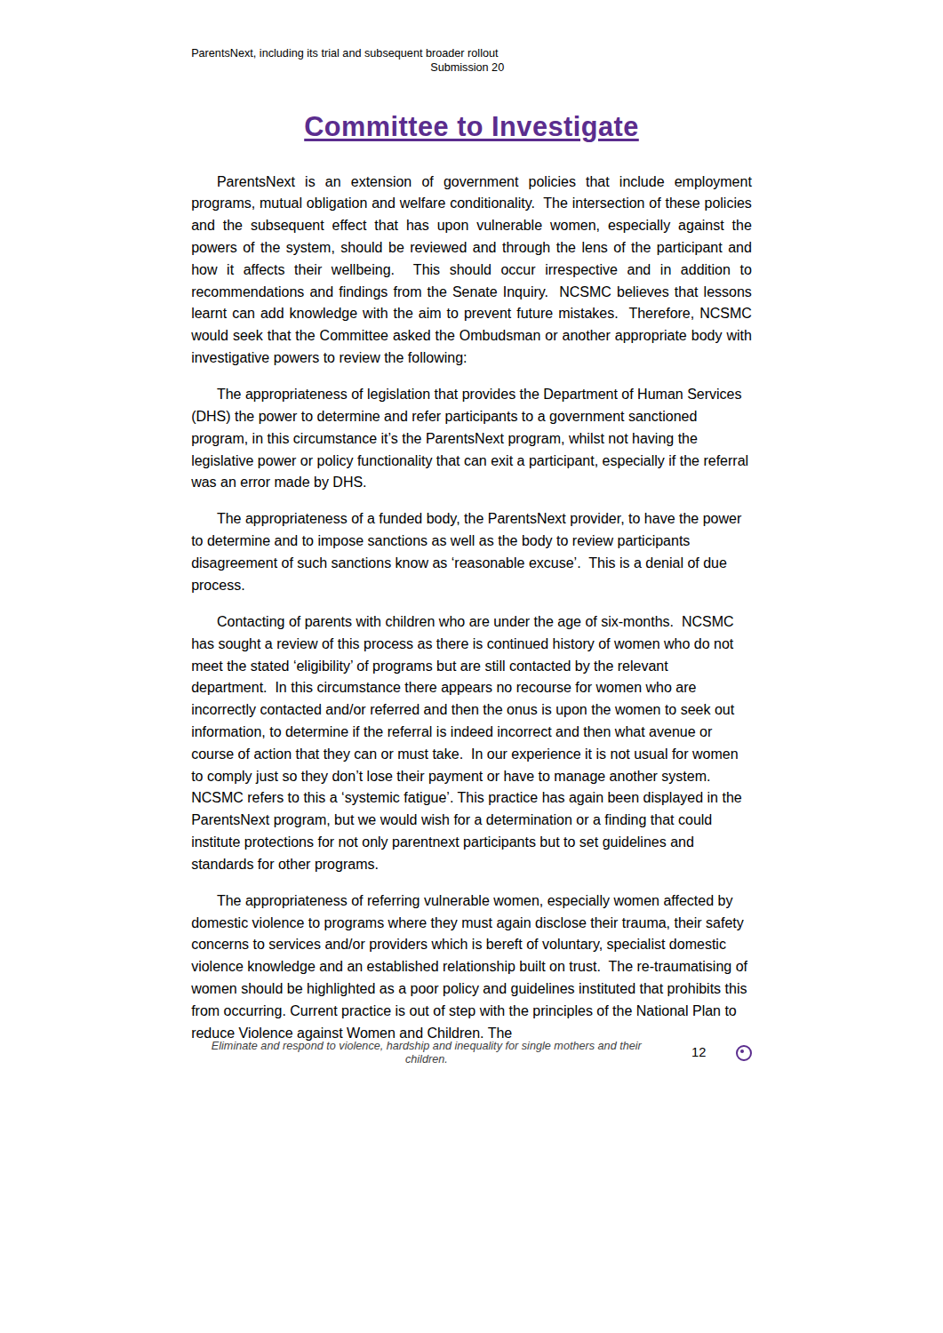ParentsNext, including its trial and subsequent broader rollout Submission 20
Committee to Investigate
ParentsNext is an extension of government policies that include employment programs, mutual obligation and welfare conditionality. The intersection of these policies and the subsequent effect that has upon vulnerable women, especially against the powers of the system, should be reviewed and through the lens of the participant and how it affects their wellbeing. This should occur irrespective and in addition to recommendations and findings from the Senate Inquiry. NCSMC believes that lessons learnt can add knowledge with the aim to prevent future mistakes. Therefore, NCSMC would seek that the Committee asked the Ombudsman or another appropriate body with investigative powers to review the following:
The appropriateness of legislation that provides the Department of Human Services (DHS) the power to determine and refer participants to a government sanctioned program, in this circumstance it’s the ParentsNext program, whilst not having the legislative power or policy functionality that can exit a participant, especially if the referral was an error made by DHS.
The appropriateness of a funded body, the ParentsNext provider, to have the power to determine and to impose sanctions as well as the body to review participants disagreement of such sanctions know as ‘reasonable excuse’. This is a denial of due process.
Contacting of parents with children who are under the age of six-months. NCSMC has sought a review of this process as there is continued history of women who do not meet the stated ‘eligibility’ of programs but are still contacted by the relevant department. In this circumstance there appears no recourse for women who are incorrectly contacted and/or referred and then the onus is upon the women to seek out information, to determine if the referral is indeed incorrect and then what avenue or course of action that they can or must take. In our experience it is not usual for women to comply just so they don’t lose their payment or have to manage another system. NCSMC refers to this a ‘systemic fatigue’. This practice has again been displayed in the ParentsNext program, but we would wish for a determination or a finding that could institute protections for not only parentnext participants but to set guidelines and standards for other programs.
The appropriateness of referring vulnerable women, especially women affected by domestic violence to programs where they must again disclose their trauma, their safety concerns to services and/or providers which is bereft of voluntary, specialist domestic violence knowledge and an established relationship built on trust. The re-traumatising of women should be highlighted as a poor policy and guidelines instituted that prohibits this from occurring. Current practice is out of step with the principles of the National Plan to reduce Violence against Women and Children. The
Eliminate and respond to violence, hardship and inequality for single mothers and their children. 12